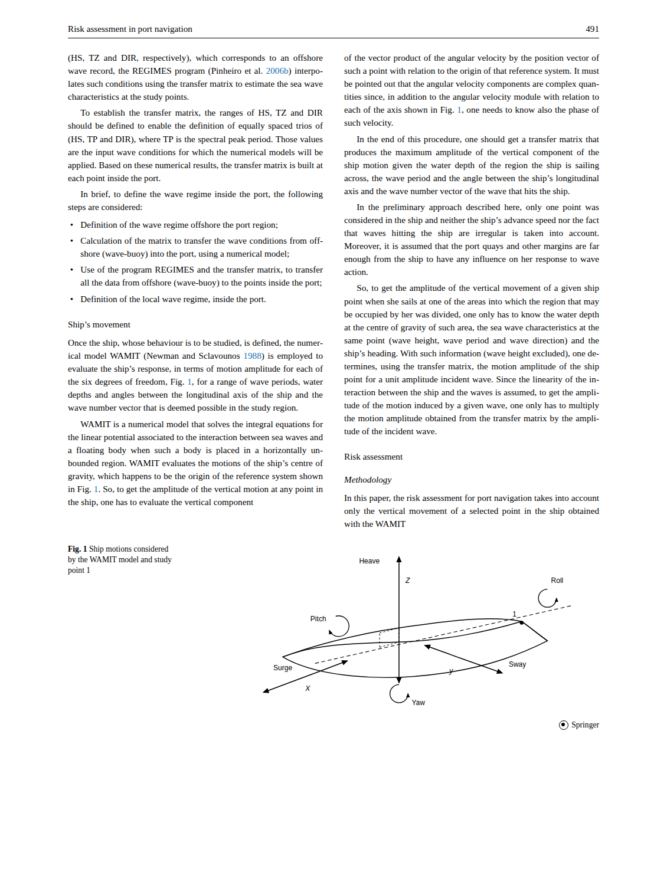Risk assessment in port navigation 491
(HS, TZ and DIR, respectively), which corresponds to an offshore wave record, the REGIMES program (Pinheiro et al. 2006b) interpolates such conditions using the transfer matrix to estimate the sea wave characteristics at the study points.
To establish the transfer matrix, the ranges of HS, TZ and DIR should be defined to enable the definition of equally spaced trios of (HS, TP and DIR), where TP is the spectral peak period. Those values are the input wave conditions for which the numerical models will be applied. Based on these numerical results, the transfer matrix is built at each point inside the port.
In brief, to define the wave regime inside the port, the following steps are considered:
Definition of the wave regime offshore the port region;
Calculation of the matrix to transfer the wave conditions from offshore (wave-buoy) into the port, using a numerical model;
Use of the program REGIMES and the transfer matrix, to transfer all the data from offshore (wave-buoy) to the points inside the port;
Definition of the local wave regime, inside the port.
Ship’s movement
Once the ship, whose behaviour is to be studied, is defined, the numerical model WAMIT (Newman and Sclavounos 1988) is employed to evaluate the ship’s response, in terms of motion amplitude for each of the six degrees of freedom, Fig. 1, for a range of wave periods, water depths and angles between the longitudinal axis of the ship and the wave number vector that is deemed possible in the study region.
WAMIT is a numerical model that solves the integral equations for the linear potential associated to the interaction between sea waves and a floating body when such a body is placed in a horizontally unbounded region. WAMIT evaluates the motions of the ship’s centre of gravity, which happens to be the origin of the reference system shown in Fig. 1. So, to get the amplitude of the vertical motion at any point in the ship, one has to evaluate the vertical component
of the vector product of the angular velocity by the position vector of such a point with relation to the origin of that reference system. It must be pointed out that the angular velocity components are complex quantities since, in addition to the angular velocity module with relation to each of the axis shown in Fig. 1, one needs to know also the phase of such velocity.
In the end of this procedure, one should get a transfer matrix that produces the maximum amplitude of the vertical component of the ship motion given the water depth of the region the ship is sailing across, the wave period and the angle between the ship’s longitudinal axis and the wave number vector of the wave that hits the ship.
In the preliminary approach described here, only one point was considered in the ship and neither the ship’s advance speed nor the fact that waves hitting the ship are irregular is taken into account. Moreover, it is assumed that the port quays and other margins are far enough from the ship to have any influence on her response to wave action.
So, to get the amplitude of the vertical movement of a given ship point when she sails at one of the areas into which the region that may be occupied by her was divided, one only has to know the water depth at the centre of gravity of such area, the sea wave characteristics at the same point (wave height, wave period and wave direction) and the ship’s heading. With such information (wave height excluded), one determines, using the transfer matrix, the motion amplitude of the ship point for a unit amplitude incident wave. Since the linearity of the interaction between the ship and the waves is assumed, to get the amplitude of the motion induced by a given wave, one only has to multiply the motion amplitude obtained from the transfer matrix by the amplitude of the incident wave.
Risk assessment
Methodology
In this paper, the risk assessment for port navigation takes into account only the vertical movement of a selected point in the ship obtained with the WAMIT
Fig. 1 Ship motions considered by the WAMIT model and study point 1
Heave Z Roll Pitch Yaw Surge X Sway y 1
Springer